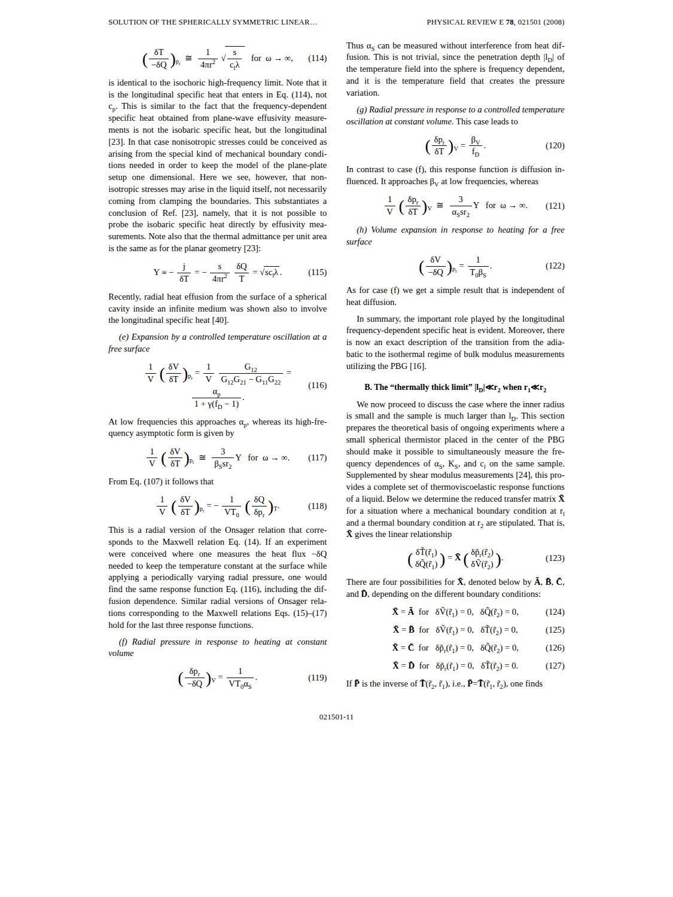SOLUTION OF THE SPHERICALLY SYMMETRIC LINEAR…
PHYSICAL REVIEW E 78, 021501 (2008)
(δT−δQ)pr ≅ 14πr2 √sclλ for ω → ∞, (114)
is identical to the isochoric high-frequency limit. Note that it is the longitudinal specific heat that enters in Eq. (114), not cp. This is similar to the fact that the frequency-dependent specific heat obtained from plane-wave effusivity measurements is not the isobaric specific heat, but the longitudinal [23]. In that case nonisotropic stresses could be conceived as arising from the special kind of mechanical boundary conditions needed in order to keep the model of the plane-plate setup one dimensional. Here we see, however, that nonisotropic stresses may arise in the liquid itself, not necessarily coming from clamping the boundaries. This substantiates a conclusion of Ref. [23], namely, that it is not possible to probe the isobaric specific heat directly by effusivity measurements. Note also that the thermal admittance per unit area is the same as for the planar geometry [23]:
Y ≡ − jδT = − s 4πr2 δQ T = √sclλ. (115)
Recently, radial heat effusion from the surface of a spherical cavity inside an infinite medium was shown also to involve the longitudinal specific heat [40].
(e) Expansion by a controlled temperature oscillation at a free surface
1 V (δV δT)pr = 1 V G12 G12G21 − G11G22 = αp 1 + γ(fD − 1). (116)
At low frequencies this approaches αp, whereas its high-frequency asymptotic form is given by
1 V (δV δT)pr ≅ 3 βSsr2 Y for ω → ∞. (117)
From Eq. (107) it follows that
1 V (δV δT)pr = − 1 VT0 (δQ δpr)T. (118)
This is a radial version of the Onsager relation that corresponds to the Maxwell relation Eq. (14). If an experiment were conceived where one measures the heat flux −δQ needed to keep the temperature constant at the surface while applying a periodically varying radial pressure, one would find the same response function Eq. (116), including the diffusion dependence. Similar radial versions of Onsager relations corresponding to the Maxwell relations Eqs. (15)–(17) hold for the last three response functions.
(f) Radial pressure in response to heating at constant volume
(δpr−δQ)V = 1 VT0αS. (119)
Thus αS can be measured without interference from heat diffusion. This is not trivial, since the penetration depth |lD| of the temperature field into the sphere is frequency dependent, and it is the temperature field that creates the pressure variation.
(g) Radial pressure in response to a controlled temperature oscillation at constant volume. This case leads to
(δpr δT)V = βV fD. (120)
In contrast to case (f), this response function is diffusion influenced. It approaches βV at low frequencies, whereas
1 V (δpr δT)V ≅ 3 αSsr2 Y for ω → ∞. (121)
(h) Volume expansion in response to heating for a free surface
(δV−δQ)pr = 1 T0βS. (122)
As for case (f) we get a simple result that is independent of heat diffusion.
In summary, the important role played by the longitudinal frequency-dependent specific heat is evident. Moreover, there is now an exact description of the transition from the adiabatic to the isothermal regime of bulk modulus measurements utilizing the PBG [16].
B. The “thermally thick limit” |lD|≪r2 when r1≪r2
We now proceed to discuss the case where the inner radius is small and the sample is much larger than lD. This section prepares the theoretical basis of ongoing experiments where a small spherical thermistor placed in the center of the PBG should make it possible to simultaneously measure the frequency dependences of αS, KS, and cl on the same sample. Supplemented by shear modulus measurements [24], this provides a complete set of thermoviscoelastic response functions of a liquid. Below we determine the reduced transfer matrix X̃ for a situation where a mechanical boundary condition at rl and a thermal boundary condition at r2 are stipulated. That is, X̃ gives the linear relationship
(
| δT̃(r̃ 1 ) |
| δQ̃(r̃ 1 ) |
) = X̃ (
| δp̃ r (r̃ 2 ) |
| δṼ(r̃ 2 ) |
). (123)
There are four possibilities for X̃, denoted below by Ã, B̃, C̃, and D̃, depending on the different boundary conditions:
X̃ = Ã for δṼ(r̃1) = 0, δQ̃(r̃2) = 0, (124)
X̃ = B̃ for δṼ(r̃1) = 0, δT̃(r̃2) = 0, (125)
X̃ = C̃ for δp̃r(r̃1) = 0, δQ̃(r̃2) = 0, (126)
X̃ = D̃ for δp̃r(r̃1) = 0, δT̃(r̃2) = 0. (127)
If P̃ is the inverse of T̃(r̃2, r̃1), i.e., P̃=T̃(r̃1, r̃2), one finds
021501-11